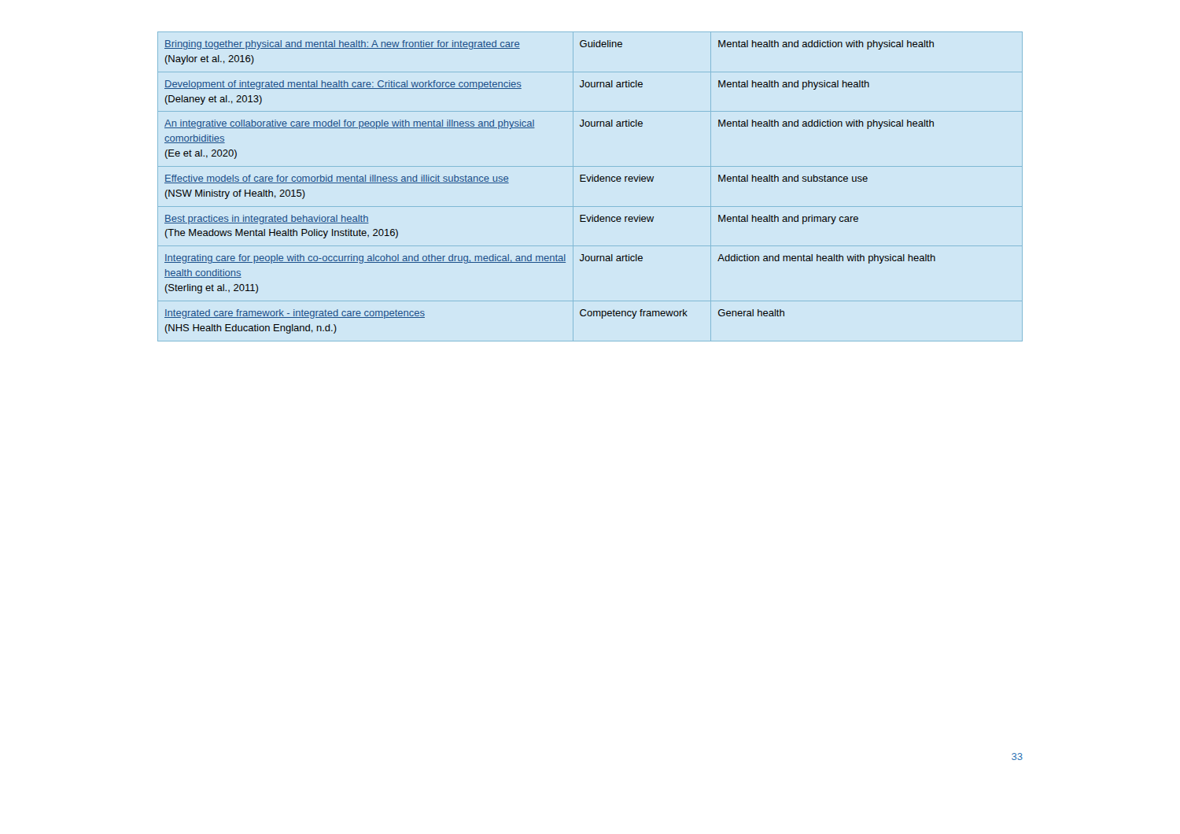| Bringing together physical and mental health: A new frontier for integrated care (Naylor et al., 2016) | Guideline | Mental health and addiction with physical health |
| Development of integrated mental health care: Critical workforce competencies (Delaney et al., 2013) | Journal article | Mental health and physical health |
| An integrative collaborative care model for people with mental illness and physical comorbidities (Ee et al., 2020) | Journal article | Mental health and addiction with physical health |
| Effective models of care for comorbid mental illness and illicit substance use (NSW Ministry of Health, 2015) | Evidence review | Mental health and substance use |
| Best practices in integrated behavioral health (The Meadows Mental Health Policy Institute, 2016) | Evidence review | Mental health and primary care |
| Integrating care for people with co-occurring alcohol and other drug, medical, and mental health conditions (Sterling et al., 2011) | Journal article | Addiction and mental health with physical health |
| Integrated care framework - integrated care competences (NHS Health Education England, n.d.) | Competency framework | General health |
33